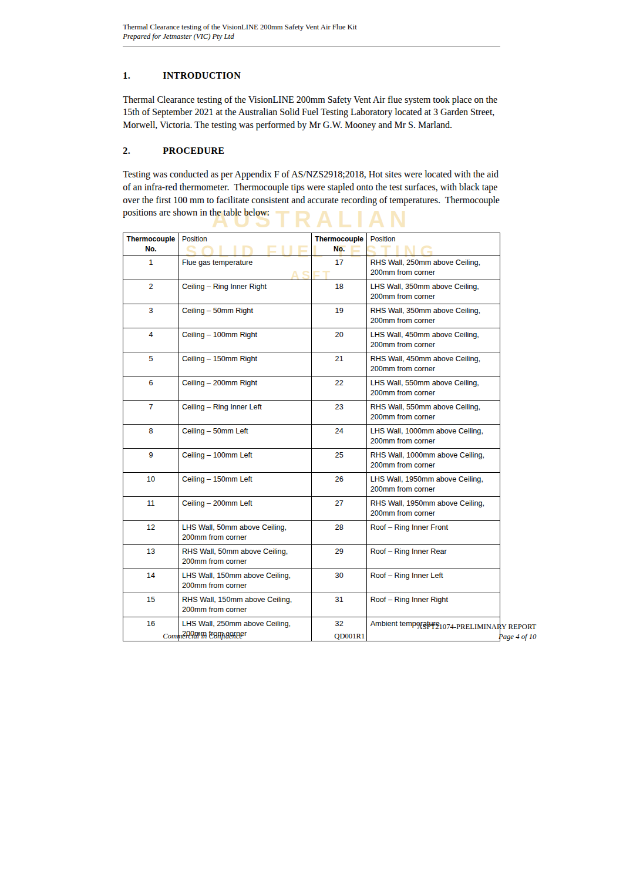AUSTRALIAN
SOLID FUEL TESTING
ASFT
Thermal Clearance testing of the VisionLINE 200mm Safety Vent Air Flue Kit
Prepared for Jetmaster (VIC) Pty Ltd
1. INTRODUCTION
Thermal Clearance testing of the VisionLINE 200mm Safety Vent Air flue system took place on the 15th of September 2021 at the Australian Solid Fuel Testing Laboratory located at 3 Garden Street, Morwell, Victoria. The testing was performed by Mr G.W. Mooney and Mr S. Marland.
2. PROCEDURE
Testing was conducted as per Appendix F of AS/NZS2918;2018, Hot sites were located with the aid of an infra-red thermometer. Thermocouple tips were stapled onto the test surfaces, with black tape over the first 100 mm to facilitate consistent and accurate recording of temperatures. Thermocouple positions are shown in the table below:
| Thermocouple No. | Position | Thermocouple No. | Position |
| --- | --- | --- | --- |
| 1 | Flue gas temperature | 17 | RHS Wall, 250mm above Ceiling, 200mm from corner |
| 2 | Ceiling – Ring Inner Right | 18 | LHS Wall, 350mm above Ceiling, 200mm from corner |
| 3 | Ceiling – 50mm Right | 19 | RHS Wall, 350mm above Ceiling, 200mm from corner |
| 4 | Ceiling – 100mm Right | 20 | LHS Wall, 450mm above Ceiling, 200mm from corner |
| 5 | Ceiling – 150mm Right | 21 | RHS Wall, 450mm above Ceiling, 200mm from corner |
| 6 | Ceiling – 200mm Right | 22 | LHS Wall, 550mm above Ceiling, 200mm from corner |
| 7 | Ceiling – Ring Inner Left | 23 | RHS Wall, 550mm above Ceiling, 200mm from corner |
| 8 | Ceiling – 50mm Left | 24 | LHS Wall, 1000mm above Ceiling, 200mm from corner |
| 9 | Ceiling – 100mm Left | 25 | RHS Wall, 1000mm above Ceiling, 200mm from corner |
| 10 | Ceiling – 150mm Left | 26 | LHS Wall, 1950mm above Ceiling, 200mm from corner |
| 11 | Ceiling – 200mm Left | 27 | RHS Wall, 1950mm above Ceiling, 200mm from corner |
| 12 | LHS Wall, 50mm above Ceiling, 200mm from corner | 28 | Roof – Ring Inner Front |
| 13 | RHS Wall, 50mm above Ceiling, 200mm from corner | 29 | Roof – Ring Inner Rear |
| 14 | LHS Wall, 150mm above Ceiling, 200mm from corner | 30 | Roof – Ring Inner Left |
| 15 | RHS Wall, 150mm above Ceiling, 200mm from corner | 31 | Roof – Ring Inner Right |
| 16 | LHS Wall, 250mm above Ceiling, 200mm from corner | 32 | Ambient temperature |
Commercial in Confidence
QD001R1
ASFT21074-PRELIMINARY REPORT
Page 4 of 10